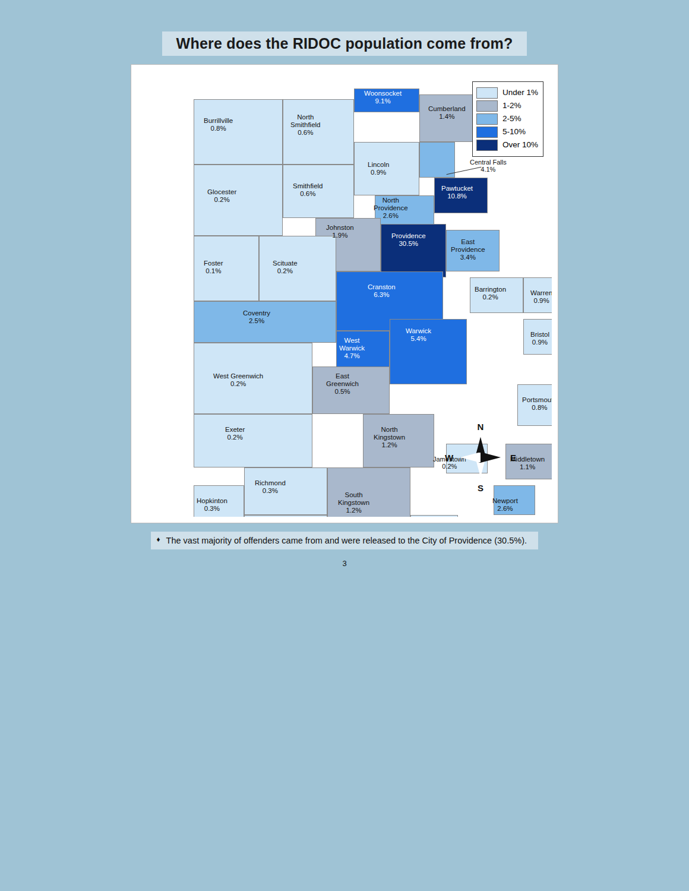Where does the RIDOC population come from?
Under 1%
1-2%
2-5%
5-10%
Over 10%
Burrillville
0.8%
North
Smithfield
0.6%
Woonsocket
9.1%
Cumberland
1.4%
Glocester
0.2%
Smithfield
0.6%
Lincoln
0.9%
Central Falls
4.1%
Pawtucket
10.8%
North
Providence
2.6%
Johnston
1.9%
Providence
30.5%
East
Providence
3.4%
Foster
0.1%
Scituate
0.2%
Cranston
6.3%
Barrington
0.2%
Warren
0.9%
Coventry
2.5%
West
Warwick
4.7%
Warwick
5.4%
Bristol
0.9%
West Greenwich
0.2%
East
Greenwich
0.5%
Tiverton
0.6%
Portsmouth
0.8%
Exeter
0.2%
North
Kingstown
1.2%
Jamestown
0.2%
Middletown
1.1%
Little
Compton
0.1%
Richmond
0.3%
Hopkinton
0.3%
South
Kingstown
1.2%
Newport
2.6%
Charlestown
0.4%
Narrangansett
0.7%
Westerly
1.3%
N S W E
♦ The vast majority of offenders came from and were released to the City of Providence (30.5%).
3